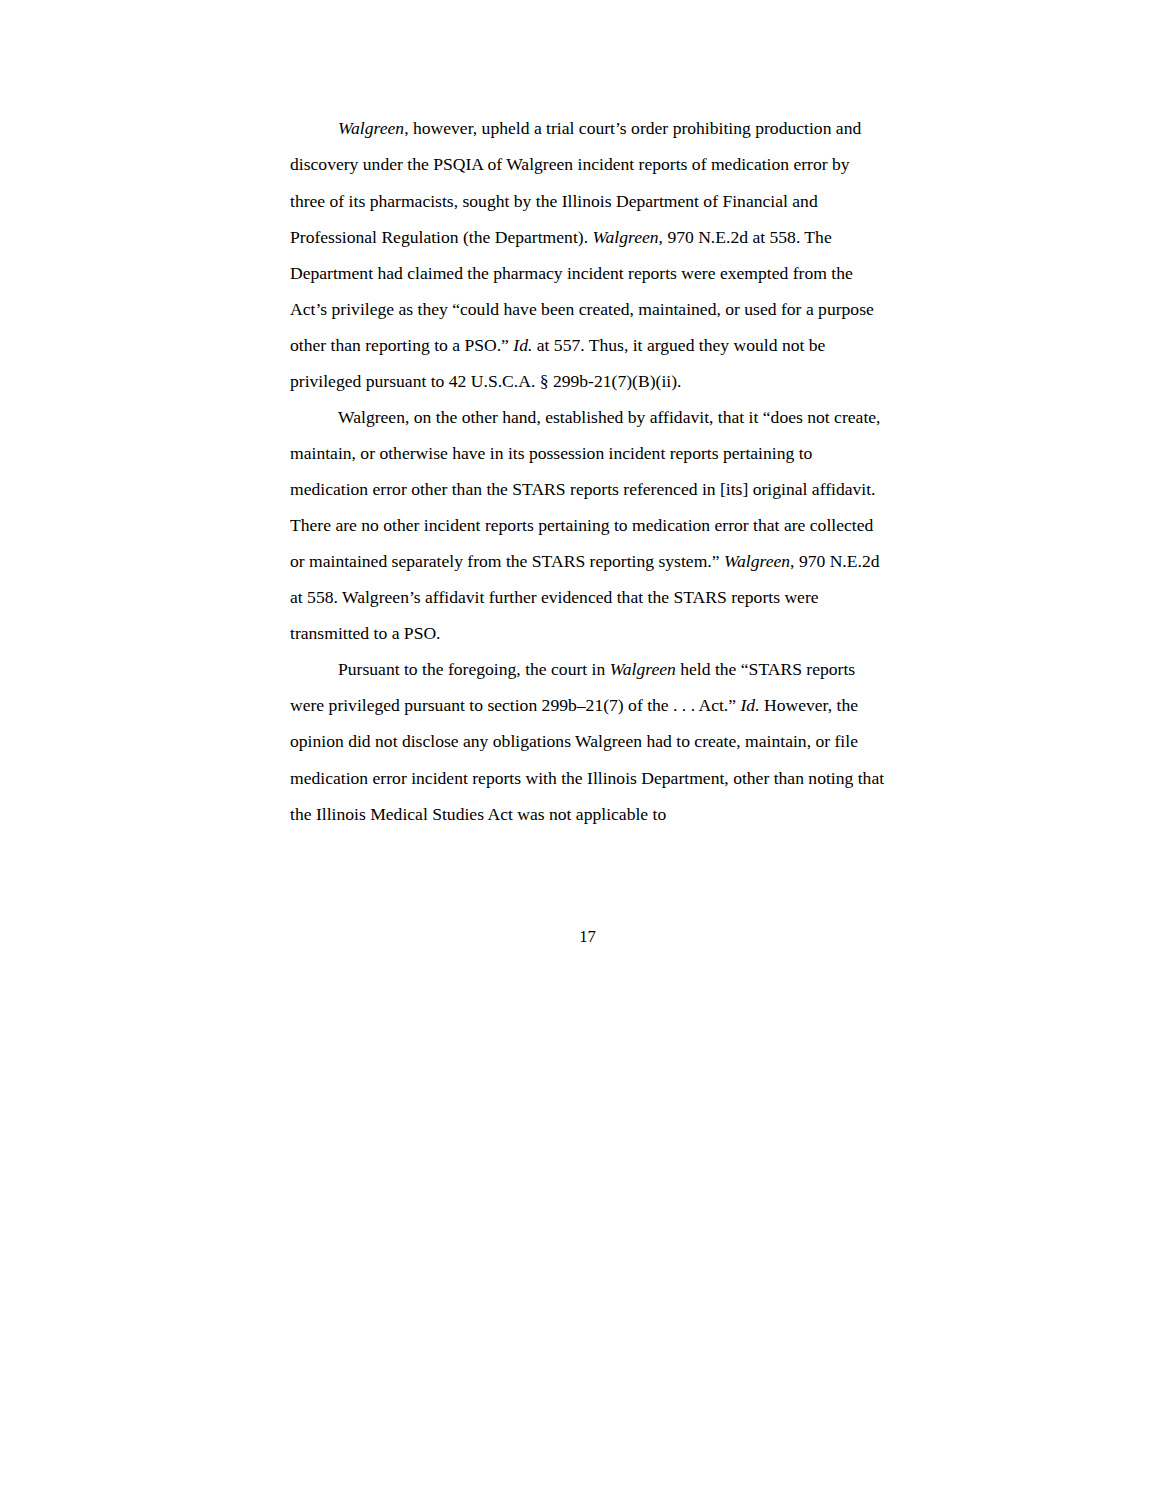Walgreen, however, upheld a trial court’s order prohibiting production and discovery under the PSQIA of Walgreen incident reports of medication error by three of its pharmacists, sought by the Illinois Department of Financial and Professional Regulation (the Department). Walgreen, 970 N.E.2d at 558. The Department had claimed the pharmacy incident reports were exempted from the Act’s privilege as they “could have been created, maintained, or used for a purpose other than reporting to a PSO.” Id. at 557. Thus, it argued they would not be privileged pursuant to 42 U.S.C.A. § 299b-21(7)(B)(ii).
Walgreen, on the other hand, established by affidavit, that it “does not create, maintain, or otherwise have in its possession incident reports pertaining to medication error other than the STARS reports referenced in [its] original affidavit. There are no other incident reports pertaining to medication error that are collected or maintained separately from the STARS reporting system.” Walgreen, 970 N.E.2d at 558. Walgreen’s affidavit further evidenced that the STARS reports were transmitted to a PSO.
Pursuant to the foregoing, the court in Walgreen held the “STARS reports were privileged pursuant to section 299b–21(7) of the . . . Act.” Id. However, the opinion did not disclose any obligations Walgreen had to create, maintain, or file medication error incident reports with the Illinois Department, other than noting that the Illinois Medical Studies Act was not applicable to
17